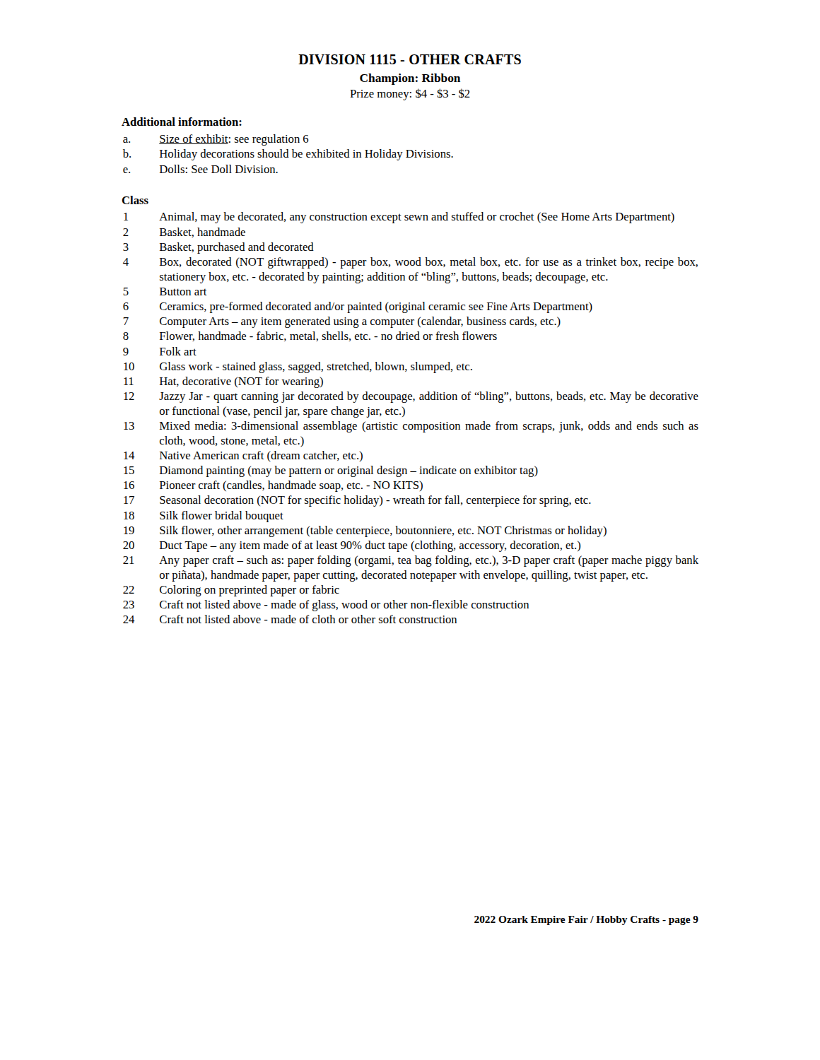DIVISION 1115 - OTHER CRAFTS
Champion: Ribbon
Prize money: $4 - $3 - $2
Additional information:
a. Size of exhibit: see regulation 6
b. Holiday decorations should be exhibited in Holiday Divisions.
e. Dolls: See Doll Division.
Class
1 Animal, may be decorated, any construction except sewn and stuffed or crochet (See Home Arts Department)
2 Basket, handmade
3 Basket, purchased and decorated
4 Box, decorated (NOT giftwrapped) - paper box, wood box, metal box, etc. for use as a trinket box, recipe box, stationery box, etc. - decorated by painting; addition of “bling”, buttons, beads; decoupage, etc.
5 Button art
6 Ceramics, pre-formed decorated and/or painted (original ceramic see Fine Arts Department)
7 Computer Arts – any item generated using a computer (calendar, business cards, etc.)
8 Flower, handmade - fabric, metal, shells, etc. - no dried or fresh flowers
9 Folk art
10 Glass work - stained glass, sagged, stretched, blown, slumped, etc.
11 Hat, decorative (NOT for wearing)
12 Jazzy Jar - quart canning jar decorated by decoupage, addition of “bling”, buttons, beads, etc. May be decorative or functional (vase, pencil jar, spare change jar, etc.)
13 Mixed media: 3-dimensional assemblage (artistic composition made from scraps, junk, odds and ends such as cloth, wood, stone, metal, etc.)
14 Native American craft (dream catcher, etc.)
15 Diamond painting (may be pattern or original design – indicate on exhibitor tag)
16 Pioneer craft (candles, handmade soap, etc. - NO KITS)
17 Seasonal decoration (NOT for specific holiday) - wreath for fall, centerpiece for spring, etc.
18 Silk flower bridal bouquet
19 Silk flower, other arrangement (table centerpiece, boutonniere, etc. NOT Christmas or holiday)
20 Duct Tape – any item made of at least 90% duct tape (clothing, accessory, decoration, et.)
21 Any paper craft – such as: paper folding (orgami, tea bag folding, etc.), 3-D paper craft (paper mache piggy bank or piñata), handmade paper, paper cutting, decorated notepaper with envelope, quilling, twist paper, etc.
22 Coloring on preprinted paper or fabric
23 Craft not listed above - made of glass, wood or other non-flexible construction
24 Craft not listed above - made of cloth or other soft construction
2022 Ozark Empire Fair / Hobby Crafts - page 9